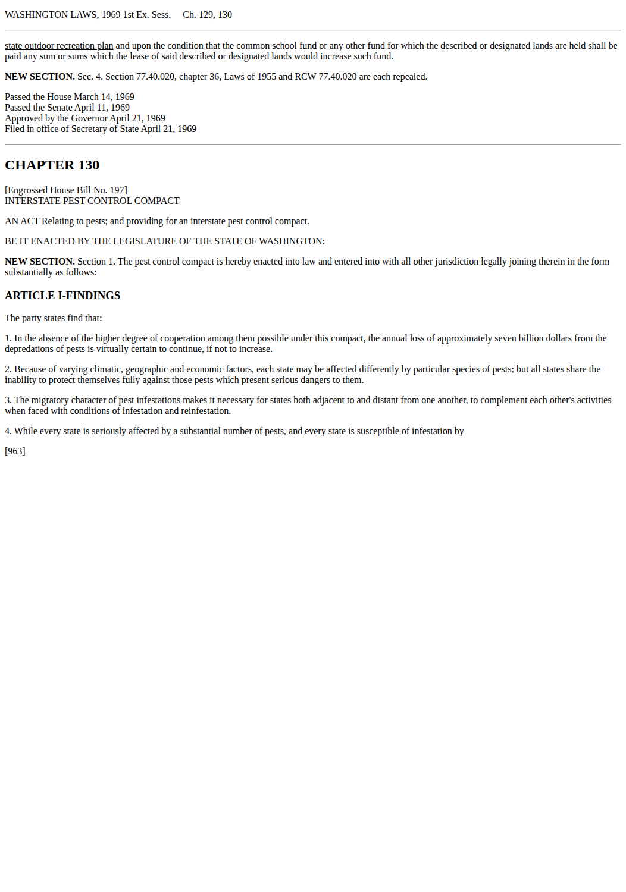WASHINGTON LAWS, 1969 1st Ex. Sess. Ch. 129, 130
state outdoor recreation plan and upon the condition that the common school fund or any other fund for which the described or designated lands are held shall be paid any sum or sums which the lease of said described or designated lands would increase such fund.
NEW SECTION. Sec. 4. Section 77.40.020, chapter 36, Laws of 1955 and RCW 77.40.020 are each repealed.
Passed the House March 14, 1969
Passed the Senate April 11, 1969
Approved by the Governor April 21, 1969
Filed in office of Secretary of State April 21, 1969
CHAPTER 130
[Engrossed House Bill No. 197]
INTERSTATE PEST CONTROL COMPACT
AN ACT Relating to pests; and providing for an interstate pest control compact.
BE IT ENACTED BY THE LEGISLATURE OF THE STATE OF WASHINGTON:
NEW SECTION. Section 1. The pest control compact is hereby enacted into law and entered into with all other jurisdiction legally joining therein in the form substantially as follows:
ARTICLE I-FINDINGS
The party states find that:
1. In the absence of the higher degree of cooperation among them possible under this compact, the annual loss of approximately seven billion dollars from the depredations of pests is virtually certain to continue, if not to increase.
2. Because of varying climatic, geographic and economic factors, each state may be affected differently by particular species of pests; but all states share the inability to protect themselves fully against those pests which present serious dangers to them.
3. The migratory character of pest infestations makes it necessary for states both adjacent to and distant from one another, to complement each other's activities when faced with conditions of infestation and reinfestation.
4. While every state is seriously affected by a substantial number of pests, and every state is susceptible of infestation by
[963]